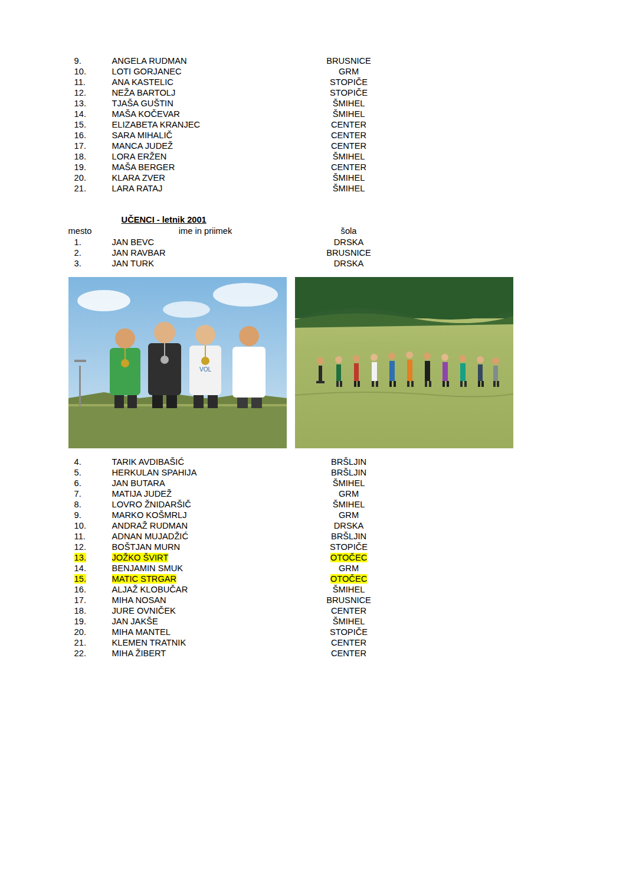| 9. | ANGELA RUDMAN | BRUSNICE |
| 10. | LOTI GORJANEC | GRM |
| 11. | ANA KASTELIC | STOPIČE |
| 12. | NEŽA BARTOLJ | STOPIČE |
| 13. | TJAŠA GUŠTIN | ŠMIHEL |
| 14. | MAŠA KOČEVAR | ŠMIHEL |
| 15. | ELIZABETA KRANJEC | CENTER |
| 16. | SARA MIHALIČ | CENTER |
| 17. | MANCA JUDEŽ | CENTER |
| 18. | LORA ERŽEN | ŠMIHEL |
| 19. | MAŠA BERGER | CENTER |
| 20. | KLARA ZVER | ŠMIHEL |
| 21. | LARA RATAJ | ŠMIHEL |
UČENCI - letnik 2001
| mesto | ime in priimek | šola |
| 1. | JAN BEVC | DRSKA |
| 2. | JAN RAVBAR | BRUSNICE |
| 3. | JAN TURK | DRSKA |
VOL
| 4. | TARIK AVDIBAŠIĆ | BRŠLJIN |
| 5. | HERKULAN SPAHIJA | BRŠLJIN |
| 6. | JAN BUTARA | ŠMIHEL |
| 7. | MATIJA JUDEŽ | GRM |
| 8. | LOVRO ŽNIDARŠIČ | ŠMIHEL |
| 9. | MARKO KOŠMRLJ | GRM |
| 10. | ANDRAŽ RUDMAN | DRSKA |
| 11. | ADNAN MUJADŽIĆ | BRŠLJIN |
| 12. | BOŠTJAN MURN | STOPIČE |
| 13. | JOŽKO ŠVIRT | OTOČEC |
| 14. | BENJAMIN SMUK | GRM |
| 15. | MATIC STRGAR | OTOČEC |
| 16. | ALJAŽ KLOBUČAR | ŠMIHEL |
| 17. | MIHA NOSAN | BRUSNICE |
| 18. | JURE OVNIČEK | CENTER |
| 19. | JAN JAKŠE | ŠMIHEL |
| 20. | MIHA MANTEL | STOPIČE |
| 21. | KLEMEN TRATNIK | CENTER |
| 22. | MIHA ŽIBERT | CENTER |